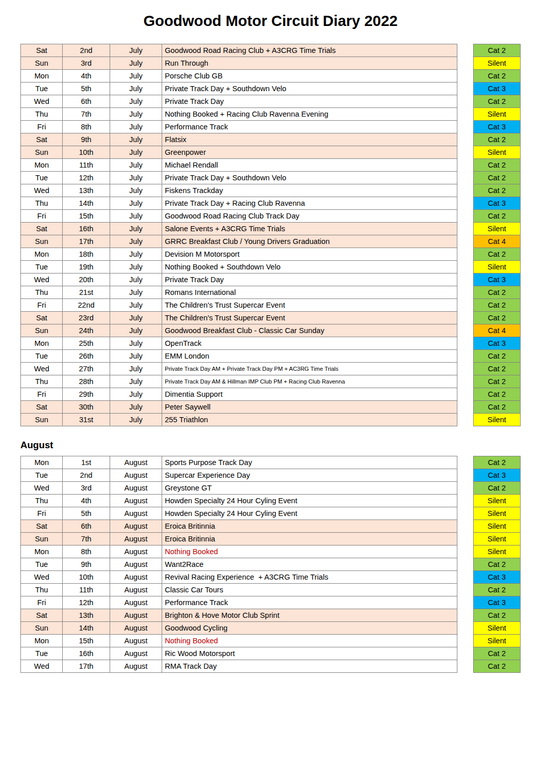Goodwood Motor Circuit Diary 2022
| Sat | 2nd | July | Goodwood Road Racing Club + A3CRG Time Trials | | Cat 2 |
| Sun | 3rd | July | Run Through | | Silent |
| Mon | 4th | July | Porsche Club GB | | Cat 2 |
| Tue | 5th | July | Private Track Day + Southdown Velo | | Cat 3 |
| Wed | 6th | July | Private Track Day | | Cat 2 |
| Thu | 7th | July | Nothing Booked + Racing Club Ravenna Evening | | Silent |
| Fri | 8th | July | Performance Track | | Cat 3 |
| Sat | 9th | July | Flatsix | | Cat 2 |
| Sun | 10th | July | Greenpower | | Silent |
| Mon | 11th | July | Michael Rendall | | Cat 2 |
| Tue | 12th | July | Private Track Day + Southdown Velo | | Cat 2 |
| Wed | 13th | July | Fiskens Trackday | | Cat 2 |
| Thu | 14th | July | Private Track Day + Racing Club Ravenna | | Cat 3 |
| Fri | 15th | July | Goodwood Road Racing Club Track Day | | Cat 2 |
| Sat | 16th | July | Salone Events + A3CRG Time Trials | | Silent |
| Sun | 17th | July | GRRC Breakfast Club / Young Drivers Graduation | | Cat 4 |
| Mon | 18th | July | Devision M Motorsport | | Cat 2 |
| Tue | 19th | July | Nothing Booked + Southdown Velo | | Silent |
| Wed | 20th | July | Private Track Day | | Cat 3 |
| Thu | 21st | July | Romans International | | Cat 2 |
| Fri | 22nd | July | The Children's Trust Supercar Event | | Cat 2 |
| Sat | 23rd | July | The Children's Trust Supercar Event | | Cat 2 |
| Sun | 24th | July | Goodwood Breakfast Club - Classic Car Sunday | | Cat 4 |
| Mon | 25th | July | OpenTrack | | Cat 3 |
| Tue | 26th | July | EMM London | | Cat 2 |
| Wed | 27th | July | Private Track Day AM + Private Track Day PM + AC3RG Time Trials | | Cat 2 |
| Thu | 28th | July | Private Track Day AM & Hillman IMP Club PM + Racing Club Ravenna | | Cat 2 |
| Fri | 29th | July | Dimentia Support | | Cat 2 |
| Sat | 30th | July | Peter Saywell | | Cat 2 |
| Sun | 31st | July | 255 Triathlon | | Silent |
August
| Mon | 1st | August | Sports Purpose Track Day | | Cat 2 |
| Tue | 2nd | August | Supercar Experience Day | | Cat 3 |
| Wed | 3rd | August | Greystone GT | | Cat 2 |
| Thu | 4th | August | Howden Specialty 24 Hour Cyling Event | | Silent |
| Fri | 5th | August | Howden Specialty 24 Hour Cyling Event | | Silent |
| Sat | 6th | August | Eroica Britinnia | | Silent |
| Sun | 7th | August | Eroica Britinnia | | Silent |
| Mon | 8th | August | Nothing Booked | | Silent |
| Tue | 9th | August | Want2Race | | Cat 2 |
| Wed | 10th | August | Revival Racing Experience + A3CRG Time Trials | | Cat 3 |
| Thu | 11th | August | Classic Car Tours | | Cat 2 |
| Fri | 12th | August | Performance Track | | Cat 3 |
| Sat | 13th | August | Brighton & Hove Motor Club Sprint | | Cat 2 |
| Sun | 14th | August | Goodwood Cycling | | Silent |
| Mon | 15th | August | Nothing Booked | | Silent |
| Tue | 16th | August | Ric Wood Motorsport | | Cat 2 |
| Wed | 17th | August | RMA Track Day | | Cat 2 |